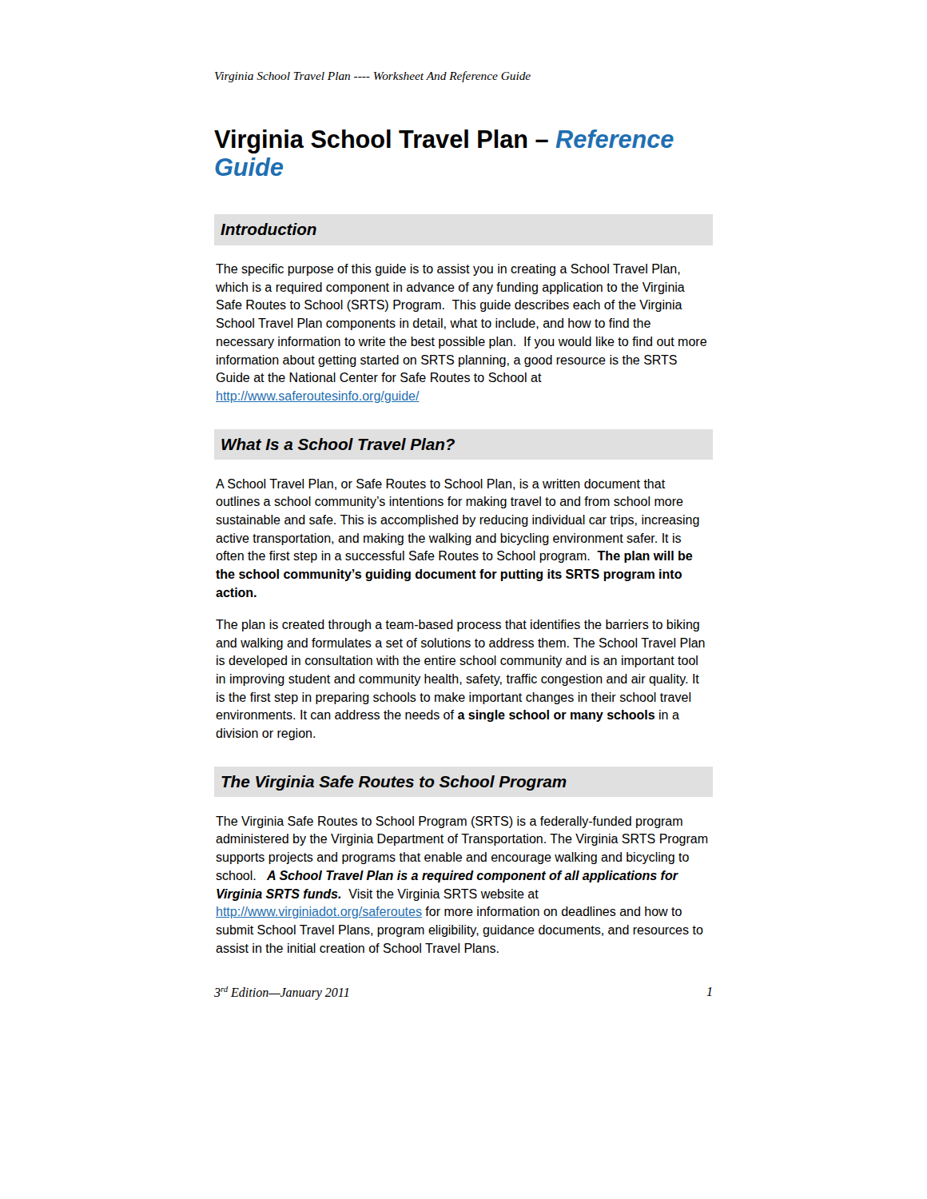Virginia School Travel Plan ---- Worksheet And Reference Guide
Virginia School Travel Plan – Reference Guide
Introduction
The specific purpose of this guide is to assist you in creating a School Travel Plan, which is a required component in advance of any funding application to the Virginia Safe Routes to School (SRTS) Program. This guide describes each of the Virginia School Travel Plan components in detail, what to include, and how to find the necessary information to write the best possible plan. If you would like to find out more information about getting started on SRTS planning, a good resource is the SRTS Guide at the National Center for Safe Routes to School at http://www.saferoutesinfo.org/guide/
What Is a School Travel Plan?
A School Travel Plan, or Safe Routes to School Plan, is a written document that outlines a school community’s intentions for making travel to and from school more sustainable and safe. This is accomplished by reducing individual car trips, increasing active transportation, and making the walking and bicycling environment safer. It is often the first step in a successful Safe Routes to School program. The plan will be the school community’s guiding document for putting its SRTS program into action.
The plan is created through a team-based process that identifies the barriers to biking and walking and formulates a set of solutions to address them. The School Travel Plan is developed in consultation with the entire school community and is an important tool in improving student and community health, safety, traffic congestion and air quality. It is the first step in preparing schools to make important changes in their school travel environments. It can address the needs of a single school or many schools in a division or region.
The Virginia Safe Routes to School Program
The Virginia Safe Routes to School Program (SRTS) is a federally-funded program administered by the Virginia Department of Transportation. The Virginia SRTS Program supports projects and programs that enable and encourage walking and bicycling to school. A School Travel Plan is a required component of all applications for Virginia SRTS funds. Visit the Virginia SRTS website at http://www.virginiadot.org/saferoutes for more information on deadlines and how to submit School Travel Plans, program eligibility, guidance documents, and resources to assist in the initial creation of School Travel Plans.
3rd Edition—January 2011 1